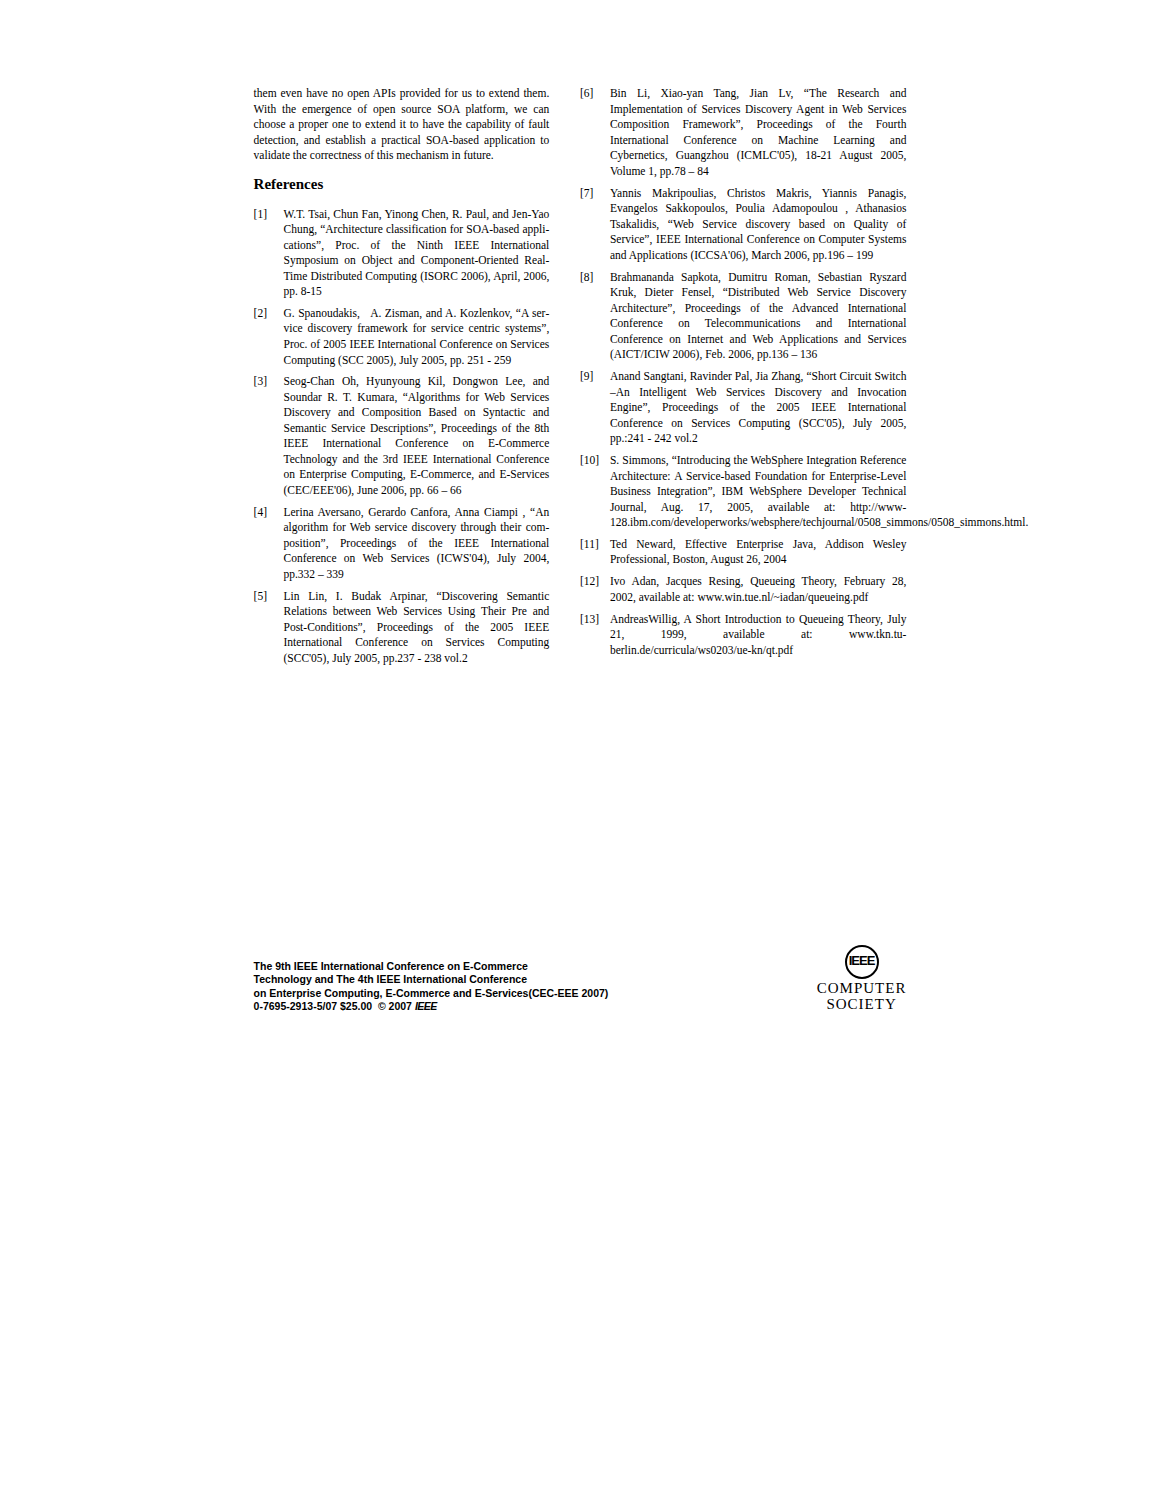them even have no open APIs provided for us to extend them. With the emergence of open source SOA platform, we can choose a proper one to extend it to have the capability of fault detection, and establish a practical SOA-based application to validate the correctness of this mechanism in future.
References
[1] W.T. Tsai, Chun Fan, Yinong Chen, R. Paul, and Jen-Yao Chung, “Architecture classification for SOA-based applications”, Proc. of the Ninth IEEE International Symposium on Object and Component-Oriented Real-Time Distributed Computing (ISORC 2006), April, 2006, pp. 8-15
[2] G. Spanoudakis, A. Zisman, and A. Kozlenkov, “A service discovery framework for service centric systems”, Proc. of 2005 IEEE International Conference on Services Computing (SCC 2005), July 2005, pp. 251 - 259
[3] Seog-Chan Oh, Hyunyoung Kil, Dongwon Lee, and Soundar R. T. Kumara, “Algorithms for Web Services Discovery and Composition Based on Syntactic and Semantic Service Descriptions”, Proceedings of the 8th IEEE International Conference on E-Commerce Technology and the 3rd IEEE International Conference on Enterprise Computing, E-Commerce, and E-Services (CEC/EEE'06), June 2006, pp. 66 – 66
[4] Lerina Aversano, Gerardo Canfora, Anna Ciampi , “An algorithm for Web service discovery through their composition”, Proceedings of the IEEE International Conference on Web Services (ICWS'04), July 2004, pp.332 – 339
[5] Lin Lin, I. Budak Arpinar, “Discovering Semantic Relations between Web Services Using Their Pre and Post-Conditions”, Proceedings of the 2005 IEEE International Conference on Services Computing (SCC'05), July 2005, pp.237 - 238 vol.2
[6] Bin Li, Xiao-yan Tang, Jian Lv, “The Research and Implementation of Services Discovery Agent in Web Services Composition Framework”, Proceedings of the Fourth International Conference on Machine Learning and Cybernetics, Guangzhou (ICMLC'05), 18-21 August 2005, Volume 1, pp.78 – 84
[7] Yannis Makripoulias, Christos Makris, Yiannis Panagis, Evangelos Sakkopoulos, Poulia Adamopoulou , Athanasios Tsakalidis, “Web Service discovery based on Quality of Service”, IEEE International Conference on Computer Systems and Applications (ICCSA'06), March 2006, pp.196 – 199
[8] Brahmananda Sapkota, Dumitru Roman, Sebastian Ryszard Kruk, Dieter Fensel, “Distributed Web Service Discovery Architecture”, Proceedings of the Advanced International Conference on Telecommunications and International Conference on Internet and Web Applications and Services (AICT/ICIW 2006), Feb. 2006, pp.136 – 136
[9] Anand Sangtani, Ravinder Pal, Jia Zhang, “Short Circuit Switch –An Intelligent Web Services Discovery and Invocation Engine”, Proceedings of the 2005 IEEE International Conference on Services Computing (SCC'05), July 2005, pp.:241 - 242 vol.2
[10] S. Simmons, “Introducing the WebSphere Integration Reference Architecture: A Service-based Foundation for Enterprise-Level Business Integration”, IBM WebSphere Developer Technical Journal, Aug. 17, 2005, available at: http://www-128.ibm.com/developerworks/websphere/techjournal/0508_simmons/0508_simmons.html.
[11] Ted Neward, Effective Enterprise Java, Addison Wesley Professional, Boston, August 26, 2004
[12] Ivo Adan, Jacques Resing, Queueing Theory, February 28, 2002, available at: www.win.tue.nl/~iadan/queueing.pdf
[13] AndreasWillig, A Short Introduction to Queueing Theory, July 21, 1999, available at: www.tkn.tu-berlin.de/curricula/ws0203/ue-kn/qt.pdf
The 9th IEEE International Conference on E-Commerce Technology and The 4th IEEE International Conference on Enterprise Computing, E-Commerce and E-Services(CEC-EEE 2007) 0-7695-2913-5/07 $25.00 © 2007 IEEE
IEEE COMPUTER SOCIETY